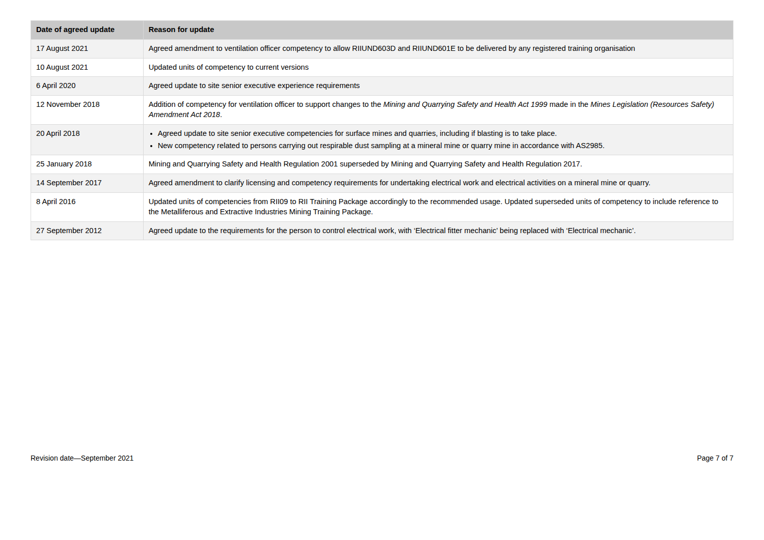| Date of agreed update | Reason for update |
| --- | --- |
| 17 August 2021 | Agreed amendment to ventilation officer competency to allow RIIUND603D and RIIUND601E to be delivered by any registered training organisation |
| 10 August 2021 | Updated units of competency to current versions |
| 6 April 2020 | Agreed update to site senior executive experience requirements |
| 12 November 2018 | Addition of competency for ventilation officer to support changes to the Mining and Quarrying Safety and Health Act 1999 made in the Mines Legislation (Resources Safety) Amendment Act 2018 . |
| 20 April 2018 | Agreed update to site senior executive competencies for surface mines and quarries, including if blasting is to take place. New competency related to persons carrying out respirable dust sampling at a mineral mine or quarry mine in accordance with AS2985. |
| 25 January 2018 | Mining and Quarrying Safety and Health Regulation 2001 superseded by Mining and Quarrying Safety and Health Regulation 2017. |
| 14 September 2017 | Agreed amendment to clarify licensing and competency requirements for undertaking electrical work and electrical activities on a mineral mine or quarry. |
| 8 April 2016 | Updated units of competencies from RII09 to RII Training Package accordingly to the recommended usage. Updated superseded units of competency to include reference to the Metalliferous and Extractive Industries Mining Training Package. |
| 27 September 2012 | Agreed update to the requirements for the person to control electrical work, with ‘Electrical fitter mechanic’ being replaced with ‘Electrical mechanic’. |
Revision date—September 2021 Page 7 of 7